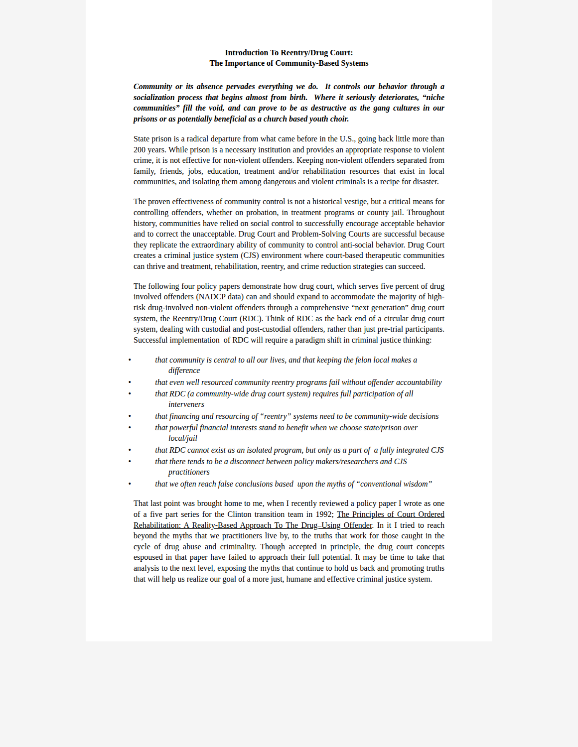Introduction To Reentry/Drug Court:
The Importance of Community-Based Systems
Community or its absence pervades everything we do. It controls our behavior through a socialization process that begins almost from birth. Where it seriously deteriorates, “niche communities” fill the void, and can prove to be as destructive as the gang cultures in our prisons or as potentially beneficial as a church based youth choir.
State prison is a radical departure from what came before in the U.S., going back little more than 200 years. While prison is a necessary institution and provides an appropriate response to violent crime, it is not effective for non-violent offenders. Keeping non-violent offenders separated from family, friends, jobs, education, treatment and/or rehabilitation resources that exist in local communities, and isolating them among dangerous and violent criminals is a recipe for disaster.
The proven effectiveness of community control is not a historical vestige, but a critical means for controlling offenders, whether on probation, in treatment programs or county jail. Throughout history, communities have relied on social control to successfully encourage acceptable behavior and to correct the unacceptable. Drug Court and Problem-Solving Courts are successful because they replicate the extraordinary ability of community to control anti-social behavior. Drug Court creates a criminal justice system (CJS) environment where court-based therapeutic communities can thrive and treatment, rehabilitation, reentry, and crime reduction strategies can succeed.
The following four policy papers demonstrate how drug court, which serves five percent of drug involved offenders (NADCP data) can and should expand to accommodate the majority of high-risk drug-involved non-violent offenders through a comprehensive “next generation” drug court system, the Reentry/Drug Court (RDC). Think of RDC as the back end of a circular drug court system, dealing with custodial and post-custodial offenders, rather than just pre-trial participants. Successful implementation of RDC will require a paradigm shift in criminal justice thinking:
that community is central to all our lives, and that keeping the felon local makes a difference
that even well resourced community reentry programs fail without offender accountability
that RDC (a community-wide drug court system) requires full participation of all interveners
that financing and resourcing of “reentry” systems need to be community-wide decisions
that powerful financial interests stand to benefit when we choose state/prison over local/jail
that RDC cannot exist as an isolated program, but only as a part of a fully integrated CJS
that there tends to be a disconnect between policy makers/researchers and CJS practitioners
that we often reach false conclusions based upon the myths of “conventional wisdom”
That last point was brought home to me, when I recently reviewed a policy paper I wrote as one of a five part series for the Clinton transition team in 1992; The Principles of Court Ordered Rehabilitation: A Reality-Based Approach To The Drug–Using Offender. In it I tried to reach beyond the myths that we practitioners live by, to the truths that work for those caught in the cycle of drug abuse and criminality. Though accepted in principle, the drug court concepts espoused in that paper have failed to approach their full potential. It may be time to take that analysis to the next level, exposing the myths that continue to hold us back and promoting truths that will help us realize our goal of a more just, humane and effective criminal justice system.